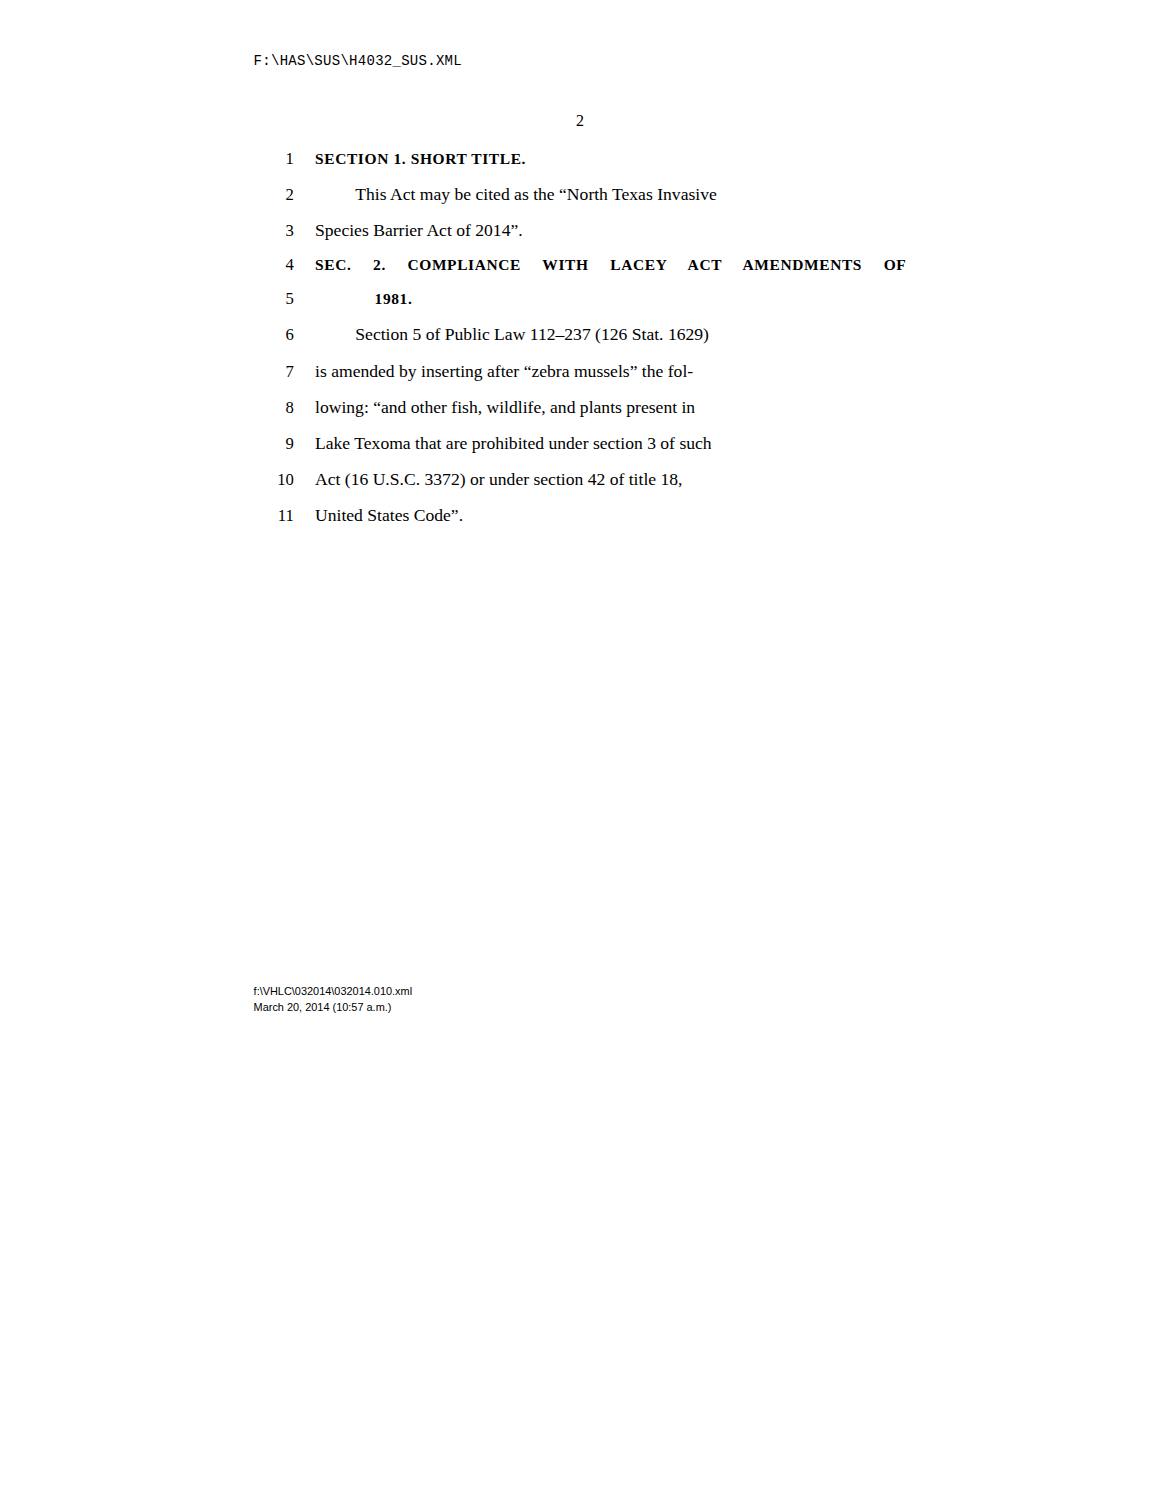F:\HAS\SUS\H4032_SUS.XML
2
1 SECTION 1. SHORT TITLE.
2 This Act may be cited as the “North Texas Invasive
3 Species Barrier Act of 2014”.
4 SEC. 2. COMPLIANCE WITH LACEY ACT AMENDMENTS OF
5 1981.
6 Section 5 of Public Law 112–237 (126 Stat. 1629)
7 is amended by inserting after “zebra mussels” the fol-
8 lowing: “and other fish, wildlife, and plants present in
9 Lake Texoma that are prohibited under section 3 of such
10 Act (16 U.S.C. 3372) or under section 42 of title 18,
11 United States Code”.
f:\VHLC\032014\032014.010.xml
March 20, 2014 (10:57 a.m.)